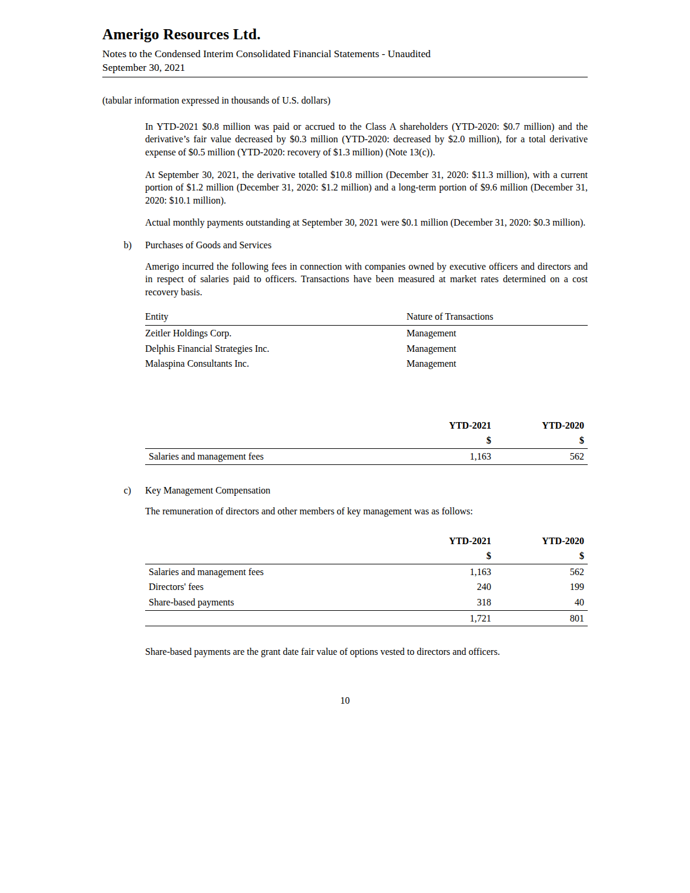Amerigo Resources Ltd.
Notes to the Condensed Interim Consolidated Financial Statements - Unaudited
September 30, 2021
(tabular information expressed in thousands of U.S. dollars)
In YTD-2021 $0.8 million was paid or accrued to the Class A shareholders (YTD-2020: $0.7 million) and the derivative’s fair value decreased by $0.3 million (YTD-2020: decreased by $2.0 million), for a total derivative expense of $0.5 million (YTD-2020: recovery of $1.3 million) (Note 13(c)).
At September 30, 2021, the derivative totalled $10.8 million (December 31, 2020: $11.3 million), with a current portion of $1.2 million (December 31, 2020: $1.2 million) and a long-term portion of $9.6 million (December 31, 2020: $10.1 million).
Actual monthly payments outstanding at September 30, 2021 were $0.1 million (December 31, 2020: $0.3 million).
b)
Purchases of Goods and Services
Amerigo incurred the following fees in connection with companies owned by executive officers and directors and in respect of salaries paid to officers. Transactions have been measured at market rates determined on a cost recovery basis.
| Entity | Nature of Transactions |
| --- | --- |
| Zeitler Holdings Corp. | Management |
| Delphis Financial Strategies Inc. | Management |
| Malaspina Consultants Inc. | Management |
| | YTD-2021 | YTD-2020 |
| --- | --- | --- |
| | $ | $ |
| Salaries and management fees | 1,163 | 562 |
c)
Key Management Compensation
The remuneration of directors and other members of key management was as follows:
| | YTD-2021 | YTD-2020 |
| --- | --- | --- |
| | $ | $ |
| Salaries and management fees | 1,163 | 562 |
| Directors' fees | 240 | 199 |
| Share-based payments | 318 | 40 |
| | 1,721 | 801 |
Share-based payments are the grant date fair value of options vested to directors and officers.
10